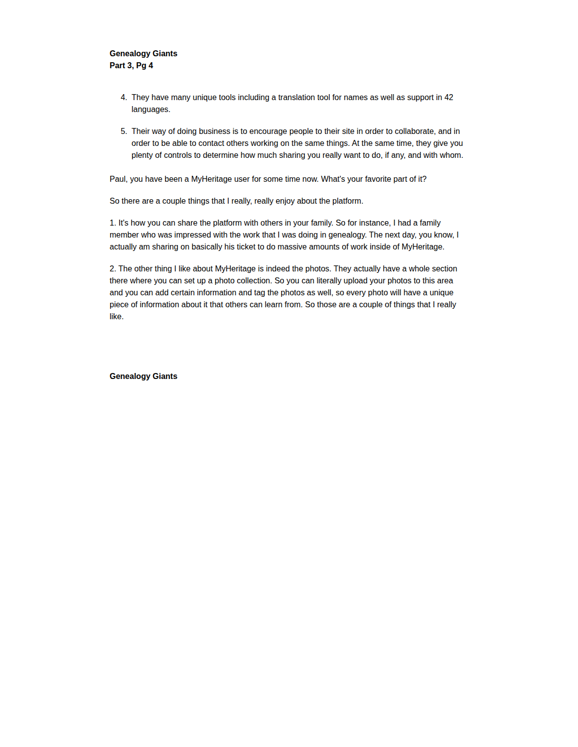Genealogy Giants
Part 3, Pg 4
They have many unique tools including a translation tool for names as well as support in 42 languages.
Their way of doing business is to encourage people to their site in order to collaborate, and in order to be able to contact others working on the same things. At the same time, they give you plenty of controls to determine how much sharing you really want to do, if any, and with whom.
Paul, you have been a MyHeritage user for some time now. What's your favorite part of it?
So there are a couple things that I really, really enjoy about the platform.
1. It's how you can share the platform with others in your family. So for instance, I had a family member who was impressed with the work that I was doing in genealogy. The next day, you know, I actually am sharing on basically his ticket to do massive amounts of work inside of MyHeritage.
2. The other thing I like about MyHeritage is indeed the photos. They actually have a whole section there where you can set up a photo collection. So you can literally upload your photos to this area and you can add certain information and tag the photos as well, so every photo will have a unique piece of information about it that others can learn from. So those are a couple of things that I really like.
Genealogy Giants